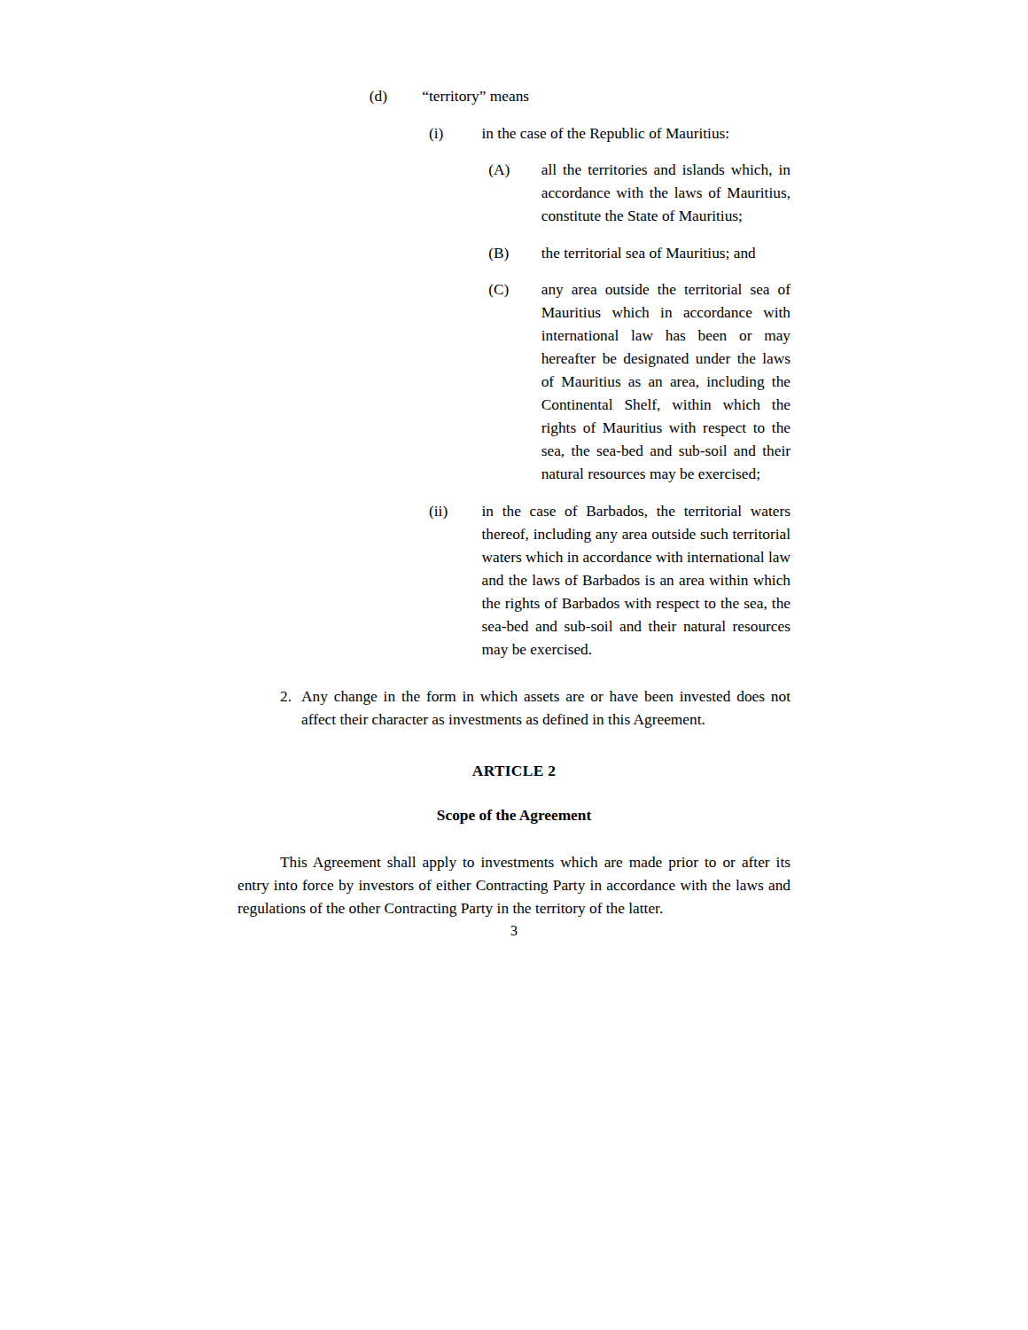(d)
“territory” means
(i)
in the case of the Republic of Mauritius:
(A)
all the territories and islands which, in accordance with the laws of Mauritius, constitute the State of Mauritius;
(B)
the territorial sea of Mauritius; and
(C)
any area outside the territorial sea of Mauritius which in accordance with international law has been or may hereafter be designated under the laws of Mauritius as an area, including the Continental Shelf, within which the rights of Mauritius with respect to the sea, the sea-bed and sub-soil and their natural resources may be exercised;
(ii)
in the case of Barbados, the territorial waters thereof, including any area outside such territorial waters which in accordance with international law and the laws of Barbados is an area within which the rights of Barbados with respect to the sea, the sea-bed and sub-soil and their natural resources may be exercised.
2.
Any change in the form in which assets are or have been invested does not affect their character as investments as defined in this Agreement.
ARTICLE 2
Scope of the Agreement
This Agreement shall apply to investments which are made prior to or after its entry into force by investors of either Contracting Party in accordance with the laws and regulations of the other Contracting Party in the territory of the latter.
3